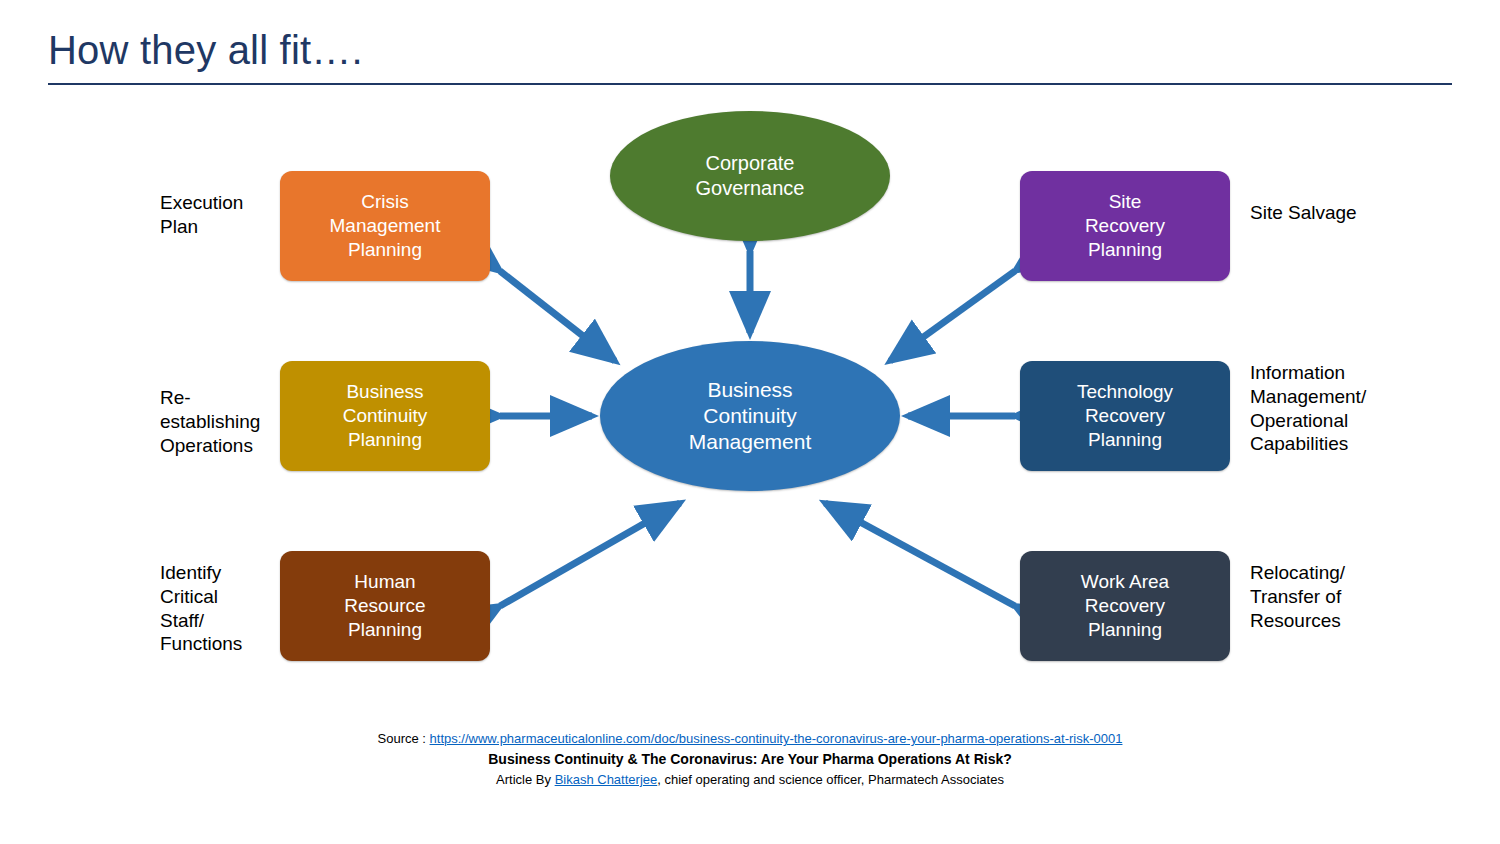How they all fit….
Corporate
Governance
Business
Continuity
Management
Crisis
Management
Planning
Site
Recovery
Planning
Business
Continuity
Planning
Technology
Recovery
Planning
Human
Resource
Planning
Work Area
Recovery
Planning
Execution
Plan
Re-establishing
Operations
Identify
Critical
Staff/
Functions
Site Salvage
Information
Management/
Operational
Capabilities
Relocating/
Transfer of
Resources
Source : https://www.pharmaceuticalonline.com/doc/business-continuity-the-coronavirus-are-your-pharma-operations-at-risk-0001
Business Continuity & The Coronavirus: Are Your Pharma Operations At Risk?
Article By Bikash Chatterjee, chief operating and science officer, Pharmatech Associates